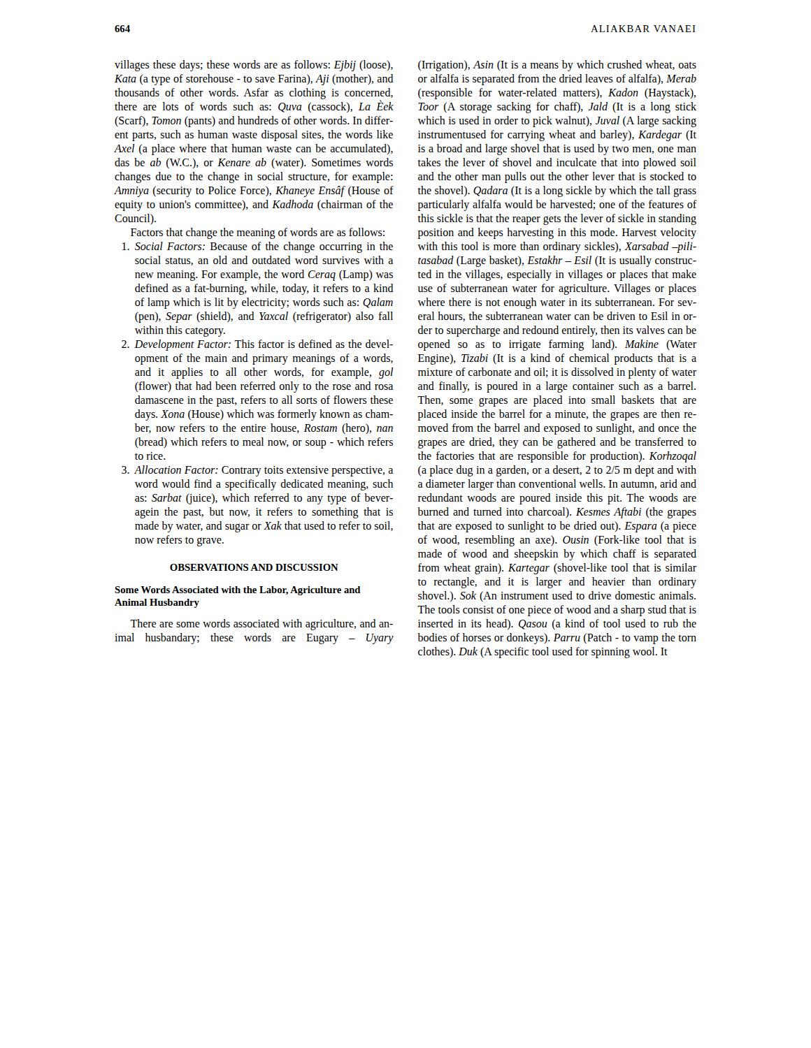664 ALIAKBAR VANAEI
villages these days; these words are as follows: Ejbij (loose), Kata (a type of storehouse - to save Farina), Aji (mother), and thousands of other words. Asfar as clothing is concerned, there are lots of words such as: Quva (cassock), La Èek (Scarf), Tomon (pants) and hundreds of other words. In different parts, such as human waste disposal sites, the words like Axel (a place where that human waste can be accumulated), das be ab (W.C.), or Kenare ab (water). Sometimes words changes due to the change in social structure, for example: Amniya (security to Police Force), Khaneye Ensâf (House of equity to union's committee), and Kadhoda (chairman of the Council).
Factors that change the meaning of words are as follows:
Social Factors: Because of the change occurring in the social status, an old and outdated word survives with a new meaning. For example, the word Ceraq (Lamp) was defined as a fat-burning, while, today, it refers to a kind of lamp which is lit by electricity; words such as: Qalam (pen), Separ (shield), and Yaxcal (refrigerator) also fall within this category.
Development Factor: This factor is defined as the development of the main and primary meanings of a words, and it applies to all other words, for example, gol (flower) that had been referred only to the rose and rosa damascene in the past, refers to all sorts of flowers these days. Xona (House) which was formerly known as chamber, now refers to the entire house, Rostam (hero), nan (bread) which refers to meal now, or soup - which refers to rice.
Allocation Factor: Contrary toits extensive perspective, a word would find a specifically dedicated meaning, such as: Sarbat (juice), which referred to any type of beveragein the past, but now, it refers to something that is made by water, and sugar or Xak that used to refer to soil, now refers to grave.
Observations and Discussion
Some Words Associated with the Labor, Agriculture and Animal Husbandry
There are some words associated with agriculture, and animal husbandary; these words are Eugary – Uyary (Irrigation), Asin (It is a means by which crushed wheat, oats or alfalfa is separated from the dried leaves of alfalfa), Merab (responsible for water-related matters), Kadon (Haystack), Toor (A storage sacking for chaff), Jald (It is a long stick which is used in order to pick walnut), Juval (A large sacking instrumentused for carrying wheat and barley), Kardegar (It is a broad and large shovel that is used by two men, one man takes the lever of shovel and inculcate that into plowed soil and the other man pulls out the other lever that is stocked to the shovel). Qadara (It is a long sickle by which the tall grass particularly alfalfa would be harvested; one of the features of this sickle is that the reaper gets the lever of sickle in standing position and keeps harvesting in this mode. Harvest velocity with this tool is more than ordinary sickles), Xarsabad –pilitasabad (Large basket), Estakhr – Esil (It is usually constructed in the villages, especially in villages or places that make use of subterranean water for agriculture. Villages or places where there is not enough water in its subterranean. For several hours, the subterranean water can be driven to Esil in order to supercharge and redound entirely, then its valves can be opened so as to irrigate farming land). Makine (Water Engine), Tizabi (It is a kind of chemical products that is a mixture of carbonate and oil; it is dissolved in plenty of water and finally, is poured in a large container such as a barrel. Then, some grapes are placed into small baskets that are placed inside the barrel for a minute, the grapes are then removed from the barrel and exposed to sunlight, and once the grapes are dried, they can be gathered and be transferred to the factories that are responsible for production). Korhzoqal (a place dug in a garden, or a desert, 2 to 2/5 m dept and with a diameter larger than conventional wells. In autumn, arid and redundant woods are poured inside this pit. The woods are burned and turned into charcoal). Kesmes Aftabi (the grapes that are exposed to sunlight to be dried out). Espara (a piece of wood, resembling an axe). Ousin (Fork-like tool that is made of wood and sheepskin by which chaff is separated from wheat grain). Kartegar (shovel-like tool that is similar to rectangle, and it is larger and heavier than ordinary shovel.). Sok (An instrument used to drive domestic animals. The tools consist of one piece of wood and a sharp stud that is inserted in its head). Qasou (a kind of tool used to rub the bodies of horses or donkeys). Parru (Patch - to vamp the torn clothes). Duk (A specific tool used for spinning wool. It